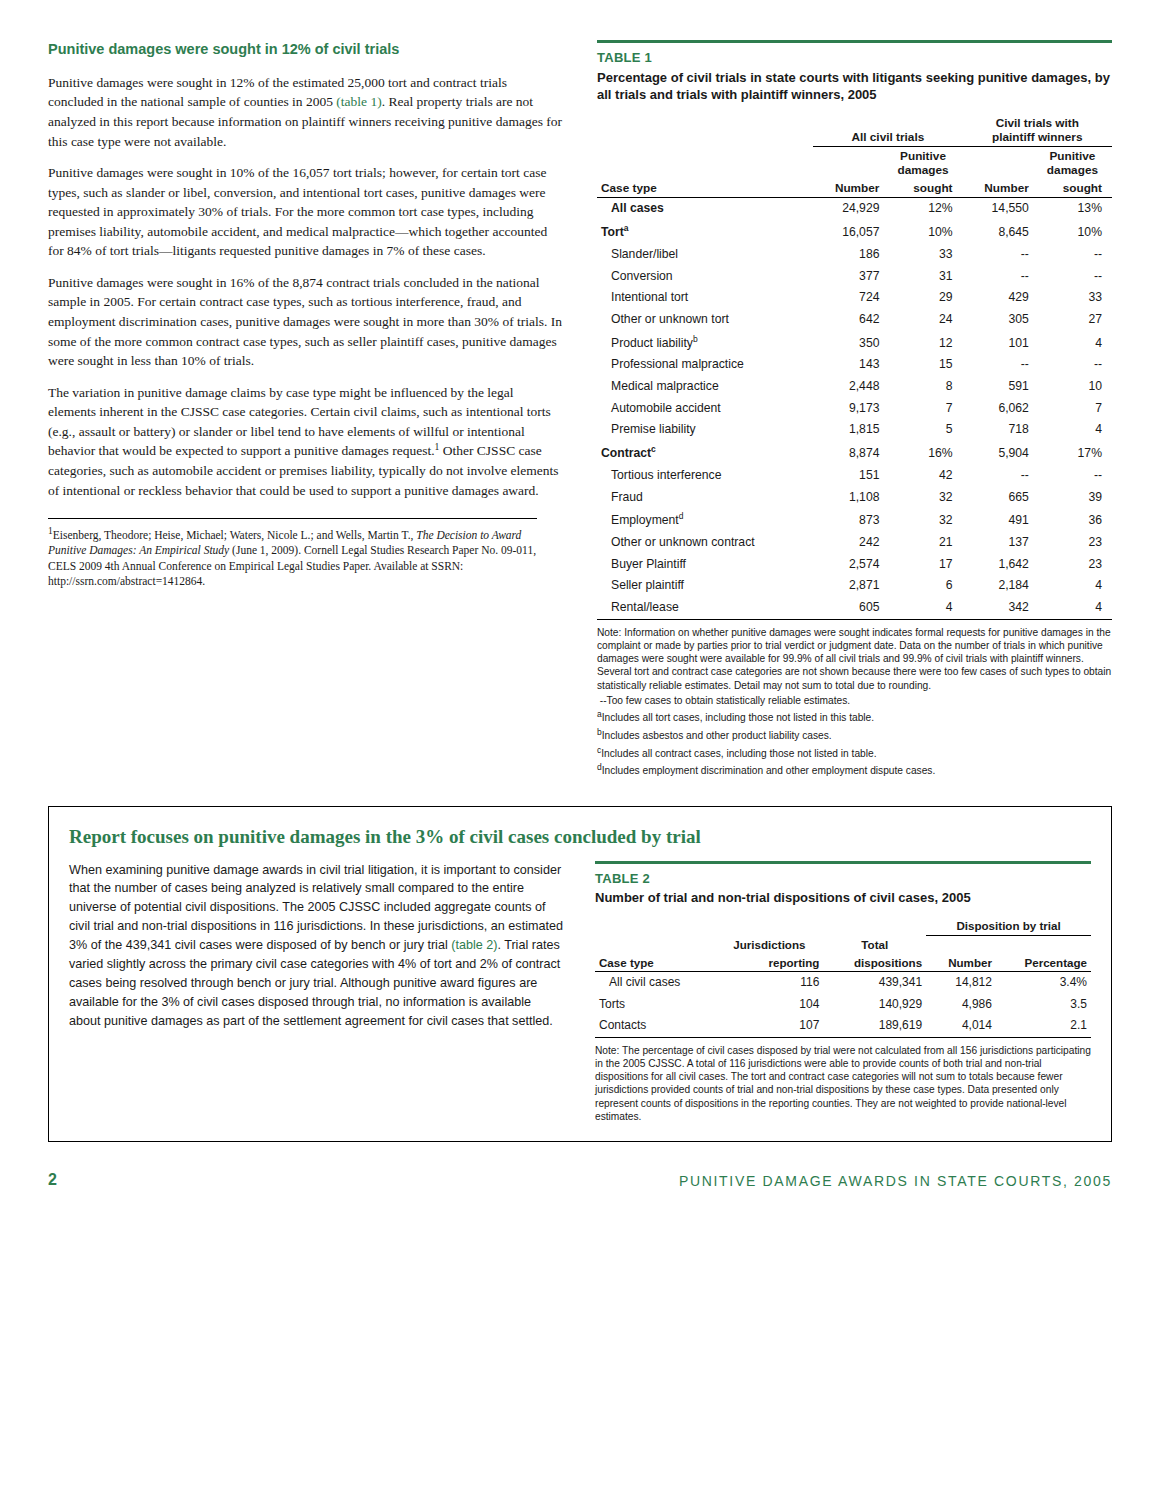Punitive damages were sought in 12% of civil trials
Punitive damages were sought in 12% of the estimated 25,000 tort and contract trials concluded in the national sample of counties in 2005 (table 1). Real property trials are not analyzed in this report because information on plaintiff winners receiving punitive damages for this case type were not available.
Punitive damages were sought in 10% of the 16,057 tort trials; however, for certain tort case types, such as slander or libel, conversion, and intentional tort cases, punitive damages were requested in approximately 30% of trials. For the more common tort case types, including premises liability, automobile accident, and medical malpractice—which together accounted for 84% of tort trials—litigants requested punitive damages in 7% of these cases.
Punitive damages were sought in 16% of the 8,874 contract trials concluded in the national sample in 2005. For certain contract case types, such as tortious interference, fraud, and employment discrimination cases, punitive damages were sought in more than 30% of trials. In some of the more common contract case types, such as seller plaintiff cases, punitive damages were sought in less than 10% of trials.
The variation in punitive damage claims by case type might be influenced by the legal elements inherent in the CJSSC case categories. Certain civil claims, such as intentional torts (e.g., assault or battery) or slander or libel tend to have elements of willful or intentional behavior that would be expected to support a punitive damages request.1 Other CJSSC case categories, such as automobile accident or premises liability, typically do not involve elements of intentional or reckless behavior that could be used to support a punitive damages award.
1 Eisenberg, Theodore; Heise, Michael; Waters, Nicole L.; and Wells, Martin T., The Decision to Award Punitive Damages: An Empirical Study (June 1, 2009). Cornell Legal Studies Research Paper No. 09-011, CELS 2009 4th Annual Conference on Empirical Legal Studies Paper. Available at SSRN: http://ssrn.com/abstract=1412864.
TABLE 1
Percentage of civil trials in state courts with litigants seeking punitive damages, by all trials and trials with plaintiff winners, 2005
| | All civil trials | Civil trials with plaintiff winners |
| --- | --- | --- |
| | | Punitive damages | | Punitive damages |
| Case type | Number | sought | Number | sought |
| All cases | 24,929 | 12% | 14,550 | 13% |
| Tort a | 16,057 | 10% | 8,645 | 10% |
| Slander/libel | 186 | 33 | -- | -- |
| Conversion | 377 | 31 | -- | -- |
| Intentional tort | 724 | 29 | 429 | 33 |
| Other or unknown tort | 642 | 24 | 305 | 27 |
| Product liability b | 350 | 12 | 101 | 4 |
| Professional malpractice | 143 | 15 | -- | -- |
| Medical malpractice | 2,448 | 8 | 591 | 10 |
| Automobile accident | 9,173 | 7 | 6,062 | 7 |
| Premise liability | 1,815 | 5 | 718 | 4 |
| Contract c | 8,874 | 16% | 5,904 | 17% |
| Tortious interference | 151 | 42 | -- | -- |
| Fraud | 1,108 | 32 | 665 | 39 |
| Employment d | 873 | 32 | 491 | 36 |
| Other or unknown contract | 242 | 21 | 137 | 23 |
| Buyer Plaintiff | 2,574 | 17 | 1,642 | 23 |
| Seller plaintiff | 2,871 | 6 | 2,184 | 4 |
| Rental/lease | 605 | 4 | 342 | 4 |
Note: Information on whether punitive damages were sought indicates formal requests for punitive damages in the complaint or made by parties prior to trial verdict or judgment date. Data on the number of trials in which punitive damages were sought were available for 99.9% of all civil trials and 99.9% of civil trials with plaintiff winners. Several tort and contract case categories are not shown because there were too few cases of such types to obtain statistically reliable estimates. Detail may not sum to total due to rounding.
--Too few cases to obtain statistically reliable estimates.
a Includes all tort cases, including those not listed in this table.
b Includes asbestos and other product liability cases.
c Includes all contract cases, including those not listed in table.
d Includes employment discrimination and other employment dispute cases.
Report focuses on punitive damages in the 3% of civil cases concluded by trial
When examining punitive damage awards in civil trial litigation, it is important to consider that the number of cases being analyzed is relatively small compared to the entire universe of potential civil dispositions. The 2005 CJSSC included aggregate counts of civil trial and non-trial dispositions in 116 jurisdictions. In these jurisdictions, an estimated 3% of the 439,341 civil cases were disposed of by bench or jury trial (table 2). Trial rates varied slightly across the primary civil case categories with 4% of tort and 2% of contract cases being resolved through bench or jury trial. Although punitive award figures are available for the 3% of civil cases disposed through trial, no information is available about punitive damages as part of the settlement agreement for civil cases that settled.
TABLE 2
Number of trial and non-trial dispositions of civil cases, 2005
| | | | Disposition by trial |
| --- | --- | --- | --- |
| | Jurisdictions | Total | | |
| Case type | reporting | dispositions | Number | Percentage |
| All civil cases | 116 | 439,341 | 14,812 | 3.4% |
| Torts | 104 | 140,929 | 4,986 | 3.5 |
| Contacts | 107 | 189,619 | 4,014 | 2.1 |
Note: The percentage of civil cases disposed by trial were not calculated from all 156 jurisdictions participating in the 2005 CJSSC. A total of 116 jurisdictions were able to provide counts of both trial and non-trial dispositions for all civil cases. The tort and contract case categories will not sum to totals because fewer jurisdictions provided counts of trial and non-trial dispositions by these case types. Data presented only represent counts of dispositions in the reporting counties. They are not weighted to provide national-level estimates.
2
PUNITIVE DAMAGE AWARDS IN STATE COURTS, 2005